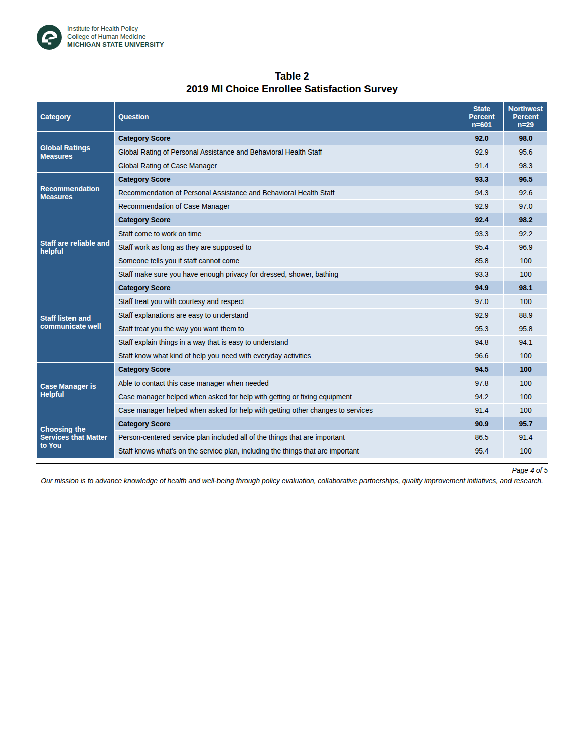Institute for Health Policy
College of Human Medicine
MICHIGAN STATE UNIVERSITY
Table 2
2019 MI Choice Enrollee Satisfaction Survey
| Category | Question | State Percent n=601 | Northwest Percent n=29 |
| --- | --- | --- | --- |
| Global Ratings Measures | Category Score | 92.0 | 98.0 |
| Global Rating of Personal Assistance and Behavioral Health Staff | 92.9 | 95.6 |
| Global Rating of Case Manager | 91.4 | 98.3 |
| Recommendation Measures | Category Score | 93.3 | 96.5 |
| Recommendation of Personal Assistance and Behavioral Health Staff | 94.3 | 92.6 |
| Recommendation of Case Manager | 92.9 | 97.0 |
| Staff are reliable and helpful | Category Score | 92.4 | 98.2 |
| Staff come to work on time | 93.3 | 92.2 |
| Staff work as long as they are supposed to | 95.4 | 96.9 |
| Someone tells you if staff cannot come | 85.8 | 100 |
| Staff make sure you have enough privacy for dressed, shower, bathing | 93.3 | 100 |
| Staff listen and communicate well | Category Score | 94.9 | 98.1 |
| Staff treat you with courtesy and respect | 97.0 | 100 |
| Staff explanations are easy to understand | 92.9 | 88.9 |
| Staff treat you the way you want them to | 95.3 | 95.8 |
| Staff explain things in a way that is easy to understand | 94.8 | 94.1 |
| Staff know what kind of help you need with everyday activities | 96.6 | 100 |
| Case Manager is Helpful | Category Score | 94.5 | 100 |
| Able to contact this case manager when needed | 97.8 | 100 |
| Case manager helped when asked for help with getting or fixing equipment | 94.2 | 100 |
| Case manager helped when asked for help with getting other changes to services | 91.4 | 100 |
| Choosing the Services that Matter to You | Category Score | 90.9 | 95.7 |
| Person-centered service plan included all of the things that are important | 86.5 | 91.4 |
| Staff knows what’s on the service plan, including the things that are important | 95.4 | 100 |
Page 4 of 5
Our mission is to advance knowledge of health and well-being through policy evaluation, collaborative partnerships, quality improvement initiatives, and research.